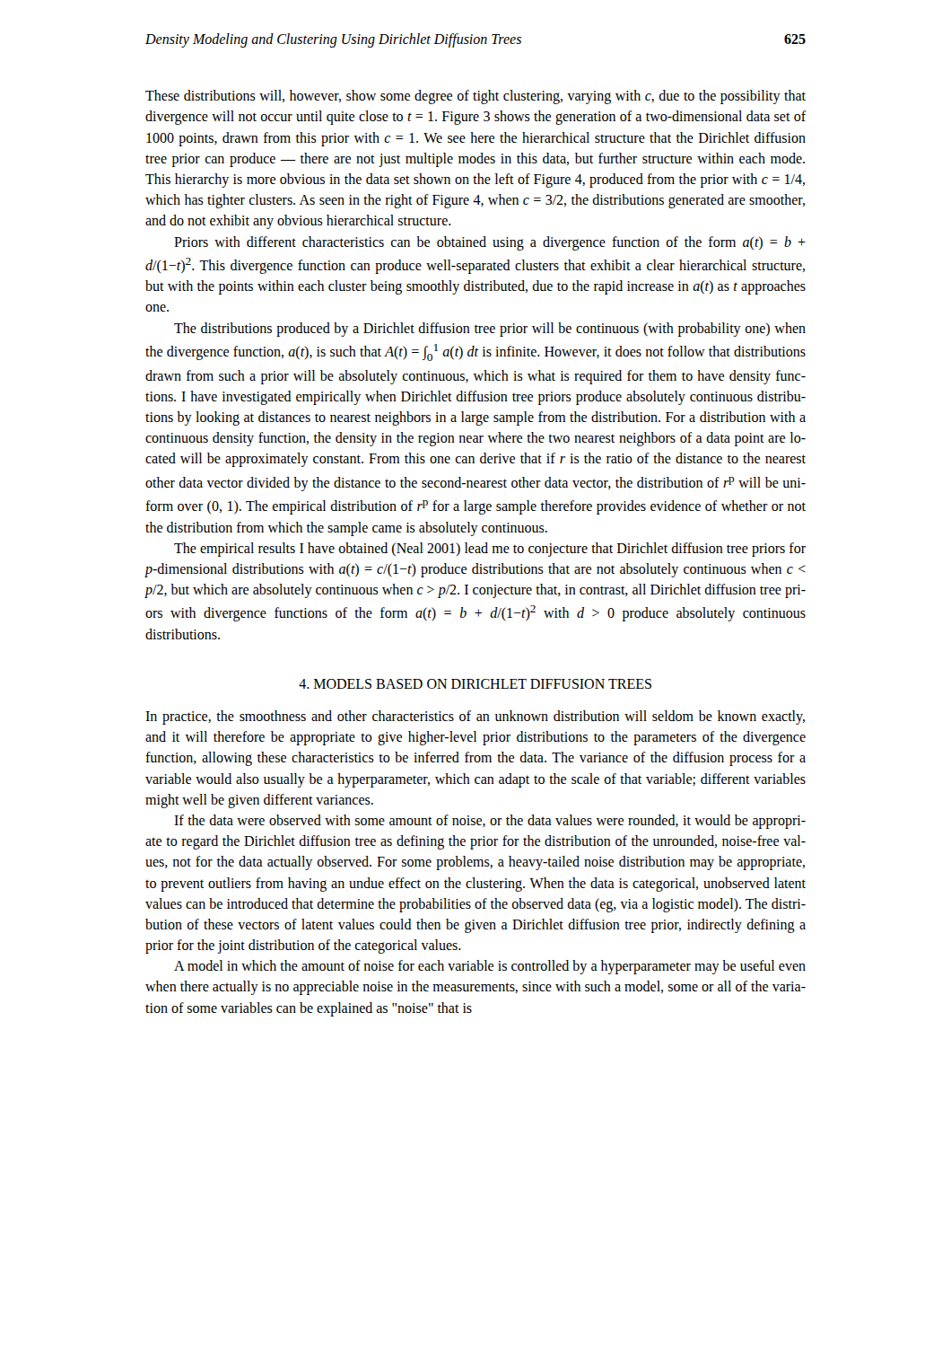Density Modeling and Clustering Using Dirichlet Diffusion Trees 625
These distributions will, however, show some degree of tight clustering, varying with c, due to the possibility that divergence will not occur until quite close to t = 1. Figure 3 shows the generation of a two-dimensional data set of 1000 points, drawn from this prior with c = 1. We see here the hierarchical structure that the Dirichlet diffusion tree prior can produce — there are not just multiple modes in this data, but further structure within each mode. This hierarchy is more obvious in the data set shown on the left of Figure 4, produced from the prior with c = 1/4, which has tighter clusters. As seen in the right of Figure 4, when c = 3/2, the distributions generated are smoother, and do not exhibit any obvious hierarchical structure.
Priors with different characteristics can be obtained using a divergence function of the form a(t) = b + d/(1−t)2. This divergence function can produce well-separated clusters that exhibit a clear hierarchical structure, but with the points within each cluster being smoothly distributed, due to the rapid increase in a(t) as t approaches one.
The distributions produced by a Dirichlet diffusion tree prior will be continuous (with probability one) when the divergence function, a(t), is such that A(t) = ∫01 a(t) dt is infinite. However, it does not follow that distributions drawn from such a prior will be absolutely continuous, which is what is required for them to have density functions. I have investigated empirically when Dirichlet diffusion tree priors produce absolutely continuous distributions by looking at distances to nearest neighbors in a large sample from the distribution. For a distribution with a continuous density function, the density in the region near where the two nearest neighbors of a data point are located will be approximately constant. From this one can derive that if r is the ratio of the distance to the nearest other data vector divided by the distance to the second-nearest other data vector, the distribution of rp will be uniform over (0, 1). The empirical distribution of rp for a large sample therefore provides evidence of whether or not the distribution from which the sample came is absolutely continuous.
The empirical results I have obtained (Neal 2001) lead me to conjecture that Dirichlet diffusion tree priors for p-dimensional distributions with a(t) = c/(1−t) produce distributions that are not absolutely continuous when c < p/2, but which are absolutely continuous when c > p/2. I conjecture that, in contrast, all Dirichlet diffusion tree priors with divergence functions of the form a(t) = b + d/(1−t)2 with d > 0 produce absolutely continuous distributions.
4. MODELS BASED ON DIRICHLET DIFFUSION TREES
In practice, the smoothness and other characteristics of an unknown distribution will seldom be known exactly, and it will therefore be appropriate to give higher-level prior distributions to the parameters of the divergence function, allowing these characteristics to be inferred from the data. The variance of the diffusion process for a variable would also usually be a hyperparameter, which can adapt to the scale of that variable; different variables might well be given different variances.
If the data were observed with some amount of noise, or the data values were rounded, it would be appropriate to regard the Dirichlet diffusion tree as defining the prior for the distribution of the unrounded, noise-free values, not for the data actually observed. For some problems, a heavy-tailed noise distribution may be appropriate, to prevent outliers from having an undue effect on the clustering. When the data is categorical, unobserved latent values can be introduced that determine the probabilities of the observed data (eg, via a logistic model). The distribution of these vectors of latent values could then be given a Dirichlet diffusion tree prior, indirectly defining a prior for the joint distribution of the categorical values.
A model in which the amount of noise for each variable is controlled by a hyperparameter may be useful even when there actually is no appreciable noise in the measurements, since with such a model, some or all of the variation of some variables can be explained as "noise" that is